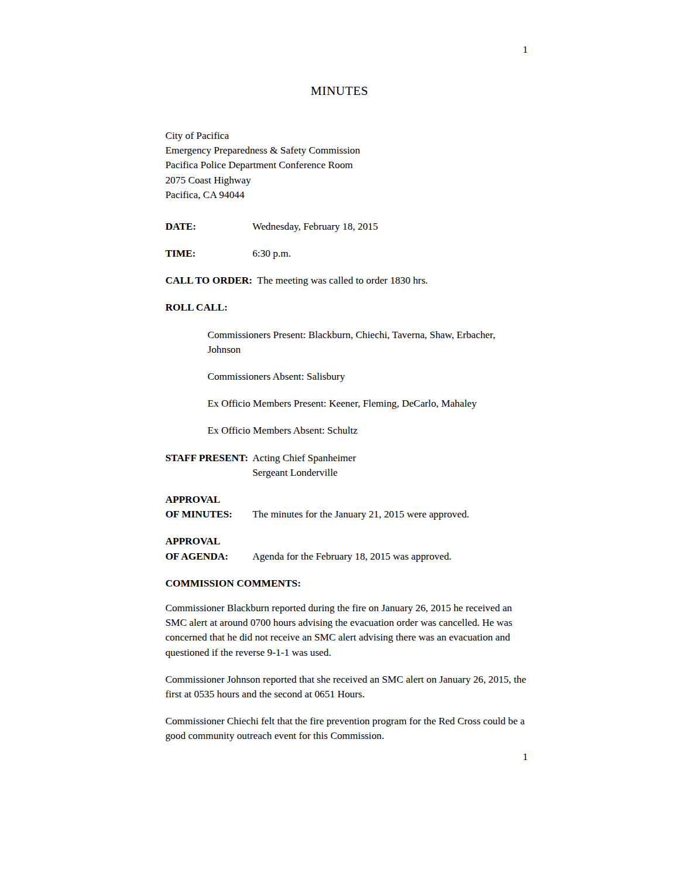1
MINUTES
City of Pacifica
Emergency Preparedness & Safety Commission
Pacifica Police Department Conference Room
2075 Coast Highway
Pacifica, CA 94044
| DATE: | Wednesday, February 18, 2015 |
| TIME: | 6:30 p.m. |
| CALL TO ORDER: The meeting was called to order 1830 hrs. |
ROLL CALL:
Commissioners Present: Blackburn, Chiechi, Taverna, Shaw, Erbacher, Johnson
Commissioners Absent: Salisbury
Ex Officio Members Present: Keener, Fleming, DeCarlo, Mahaley
Ex Officio Members Absent: Schultz
| STAFF PRESENT: | Acting Chief Spanheimer Sergeant Londerville |
| APPROVAL OF MINUTES: | The minutes for the January 21, 2015 were approved. |
| APPROVAL OF AGENDA: | Agenda for the February 18, 2015 was approved. |
COMMISSION COMMENTS:
Commissioner Blackburn reported during the fire on January 26, 2015 he received an SMC alert at around 0700 hours advising the evacuation order was cancelled. He was concerned that he did not receive an SMC alert advising there was an evacuation and questioned if the reverse 9-1-1 was used.
Commissioner Johnson reported that she received an SMC alert on January 26, 2015, the first at 0535 hours and the second at 0651 Hours.
Commissioner Chiechi felt that the fire prevention program for the Red Cross could be a good community outreach event for this Commission.
1